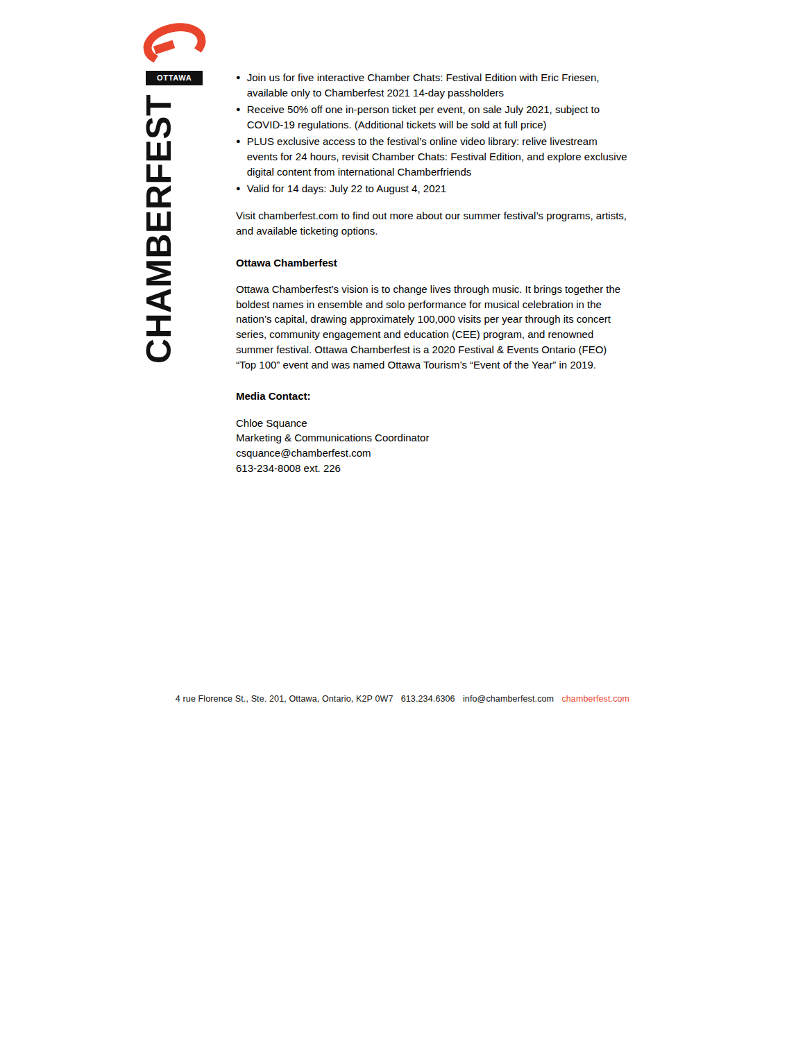OTTAWA
CHAMBERFEST
Join us for five interactive Chamber Chats: Festival Edition with Eric Friesen, available only to Chamberfest 2021 14-day passholders
Receive 50% off one in-person ticket per event, on sale July 2021, subject to COVID-19 regulations. (Additional tickets will be sold at full price)
PLUS exclusive access to the festival’s online video library: relive livestream events for 24 hours, revisit Chamber Chats: Festival Edition, and explore exclusive digital content from international Chamberfriends
Valid for 14 days: July 22 to August 4, 2021
Visit chamberfest.com to find out more about our summer festival’s programs, artists, and available ticketing options.
Ottawa Chamberfest
Ottawa Chamberfest’s vision is to change lives through music. It brings together the boldest names in ensemble and solo performance for musical celebration in the nation’s capital, drawing approximately 100,000 visits per year through its concert series, community engagement and education (CEE) program, and renowned summer festival. Ottawa Chamberfest is a 2020 Festival & Events Ontario (FEO) “Top 100” event and was named Ottawa Tourism’s “Event of the Year” in 2019.
Media Contact:
Chloe Squance
Marketing & Communications Coordinator
csquance@chamberfest.com
613-234-8008 ext. 226
4 rue Florence St., Ste. 201, Ottawa, Ontario, K2P 0W7 613.234.6306 info@chamberfest.com chamberfest.com